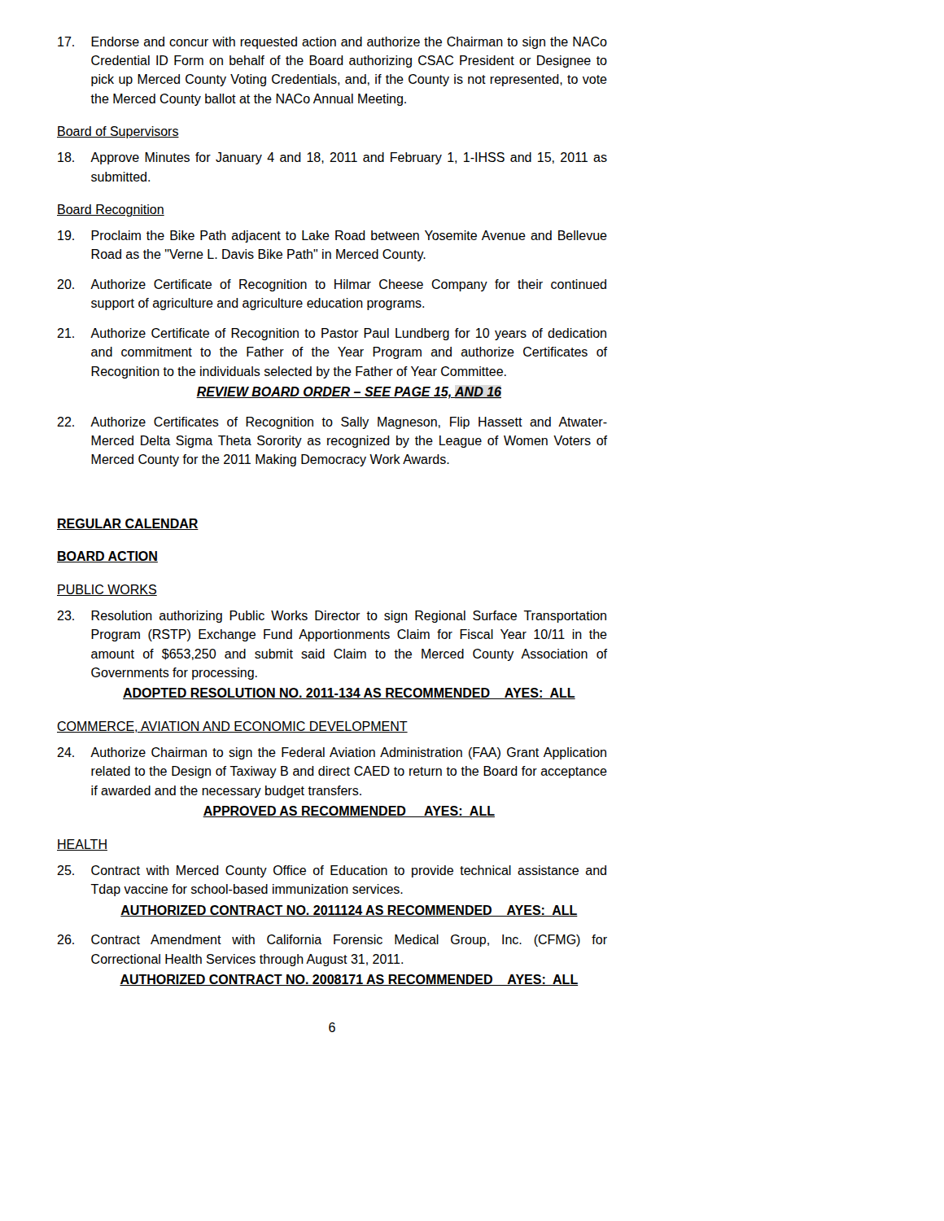17. Endorse and concur with requested action and authorize the Chairman to sign the NACo Credential ID Form on behalf of the Board authorizing CSAC President or Designee to pick up Merced County Voting Credentials, and, if the County is not represented, to vote the Merced County ballot at the NACo Annual Meeting.
Board of Supervisors
18. Approve Minutes for January 4 and 18, 2011 and February 1, 1-IHSS and 15, 2011 as submitted.
Board Recognition
19. Proclaim the Bike Path adjacent to Lake Road between Yosemite Avenue and Bellevue Road as the "Verne L. Davis Bike Path" in Merced County.
20. Authorize Certificate of Recognition to Hilmar Cheese Company for their continued support of agriculture and agriculture education programs.
21. Authorize Certificate of Recognition to Pastor Paul Lundberg for 10 years of dedication and commitment to the Father of the Year Program and authorize Certificates of Recognition to the individuals selected by the Father of Year Committee. REVIEW BOARD ORDER – SEE PAGE 15, AND 16
22. Authorize Certificates of Recognition to Sally Magneson, Flip Hassett and Atwater-Merced Delta Sigma Theta Sorority as recognized by the League of Women Voters of Merced County for the 2011 Making Democracy Work Awards.
REGULAR CALENDAR
BOARD ACTION
PUBLIC WORKS
23. Resolution authorizing Public Works Director to sign Regional Surface Transportation Program (RSTP) Exchange Fund Apportionments Claim for Fiscal Year 10/11 in the amount of $653,250 and submit said Claim to the Merced County Association of Governments for processing. ADOPTED RESOLUTION NO. 2011-134 AS RECOMMENDED AYES: ALL
COMMERCE, AVIATION AND ECONOMIC DEVELOPMENT
24. Authorize Chairman to sign the Federal Aviation Administration (FAA) Grant Application related to the Design of Taxiway B and direct CAED to return to the Board for acceptance if awarded and the necessary budget transfers. APPROVED AS RECOMMENDED AYES: ALL
HEALTH
25. Contract with Merced County Office of Education to provide technical assistance and Tdap vaccine for school-based immunization services. AUTHORIZED CONTRACT NO. 2011124 AS RECOMMENDED AYES: ALL
26. Contract Amendment with California Forensic Medical Group, Inc. (CFMG) for Correctional Health Services through August 31, 2011. AUTHORIZED CONTRACT NO. 2008171 AS RECOMMENDED AYES: ALL
6